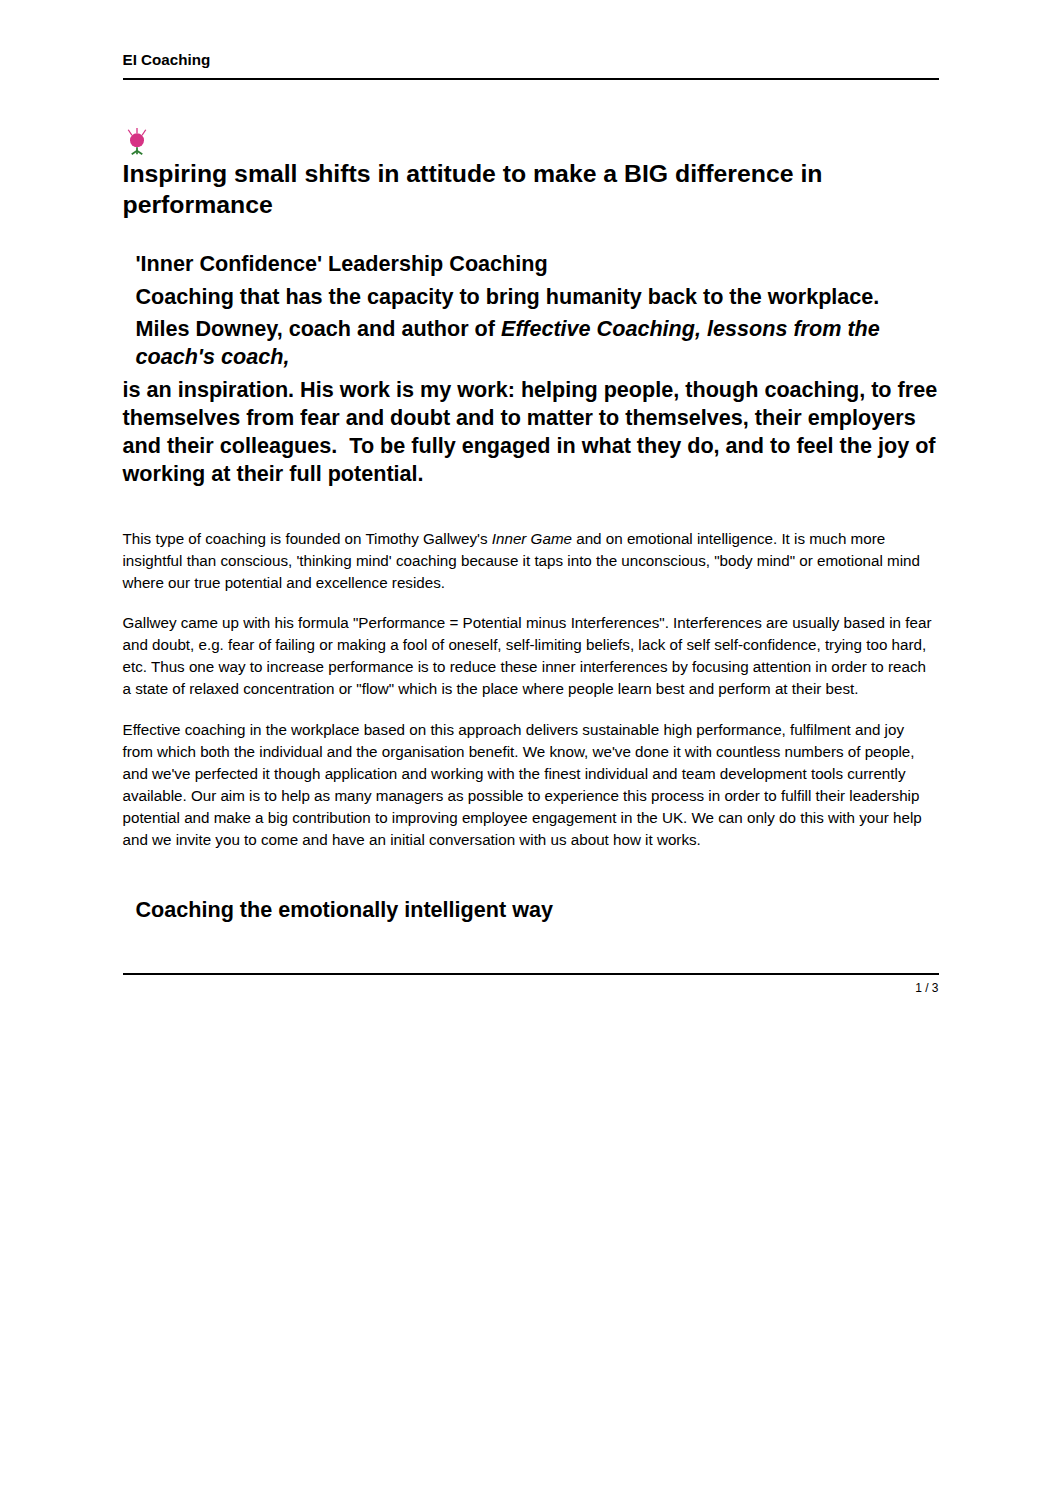EI Coaching
Inspiring small shifts in attitude to make a BIG difference in performance
'Inner Confidence' Leadership Coaching
Coaching that has the capacity to bring humanity back to the workplace.
Miles Downey, coach and author of Effective Coaching, lessons from the coach's coach,
is an inspiration. His work is my work: helping people, though coaching, to free themselves from fear and doubt and to matter to themselves, their employers and their colleagues. To be fully engaged in what they do, and to feel the joy of working at their full potential.
This type of coaching is founded on Timothy Gallwey's Inner Game and on emotional intelligence. It is much more insightful than conscious, 'thinking mind' coaching because it taps into the unconscious, "body mind" or emotional mind where our true potential and excellence resides.
Gallwey came up with his formula "Performance = Potential minus Interferences". Interferences are usually based in fear and doubt, e.g. fear of failing or making a fool of oneself, self-limiting beliefs, lack of self self-confidence, trying too hard, etc. Thus one way to increase performance is to reduce these inner interferences by focusing attention in order to reach a state of relaxed concentration or "flow" which is the place where people learn best and perform at their best.
Effective coaching in the workplace based on this approach delivers sustainable high performance, fulfilment and joy from which both the individual and the organisation benefit. We know, we've done it with countless numbers of people, and we've perfected it though application and working with the finest individual and team development tools currently available. Our aim is to help as many managers as possible to experience this process in order to fulfill their leadership potential and make a big contribution to improving employee engagement in the UK. We can only do this with your help and we invite you to come and have an initial conversation with us about how it works.
Coaching the emotionally intelligent way
1 / 3